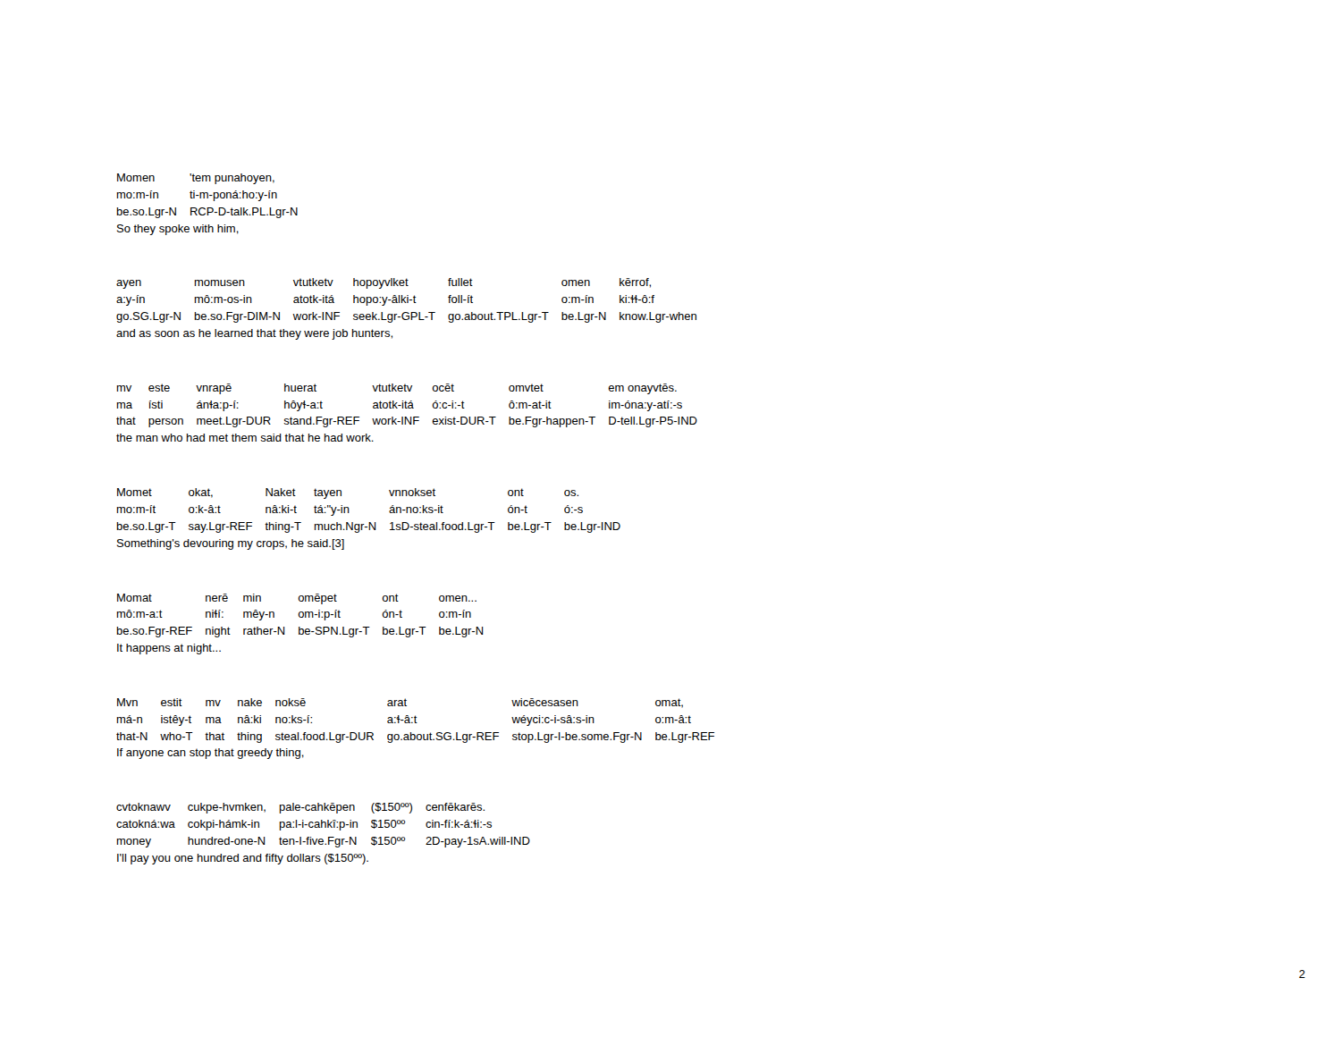| Momen | 'tem punahoyen, |
| mo:m-ín | ti-m-poná:ho:y-ín |
| be.so.Lgr-N | RCP-D-talk.PL.Lgr-N |
So they spoke with him,
| ayen | momusen | vtutketv | hopoyvlket | fullet | omen | kērrof, |
| a:y-ín | mô:m-os-in | atotk-itá | hopo:y-âlki-t | foll-ít | o:m-ín | ki:ɬɬ-ô:f |
| go.SG.Lgr-N | be.so.Fgr-DIM-N | work-INF | seek.Lgr-GPL-T | go.about.TPL.Lgr-T | be.Lgr-N | know.Lgr-when |
and as soon as he learned that they were job hunters,
| mv | este | vnrapē | huerat | vtutketv | ocēt | omvtet | em onayvtēs. |
| ma | ísti | ánɬa:p-í: | hôyɬ-a:t | atotk-itá | ó:c-i:-t | ô:m-at-it | im-óna:y-atí:-s |
| that | person | meet.Lgr-DUR | stand.Fgr-REF | work-INF | exist-DUR-T | be.Fgr-happen-T | D-tell.Lgr-P5-IND |
the man who had met them said that he had work.
| Momet | okat, | Naket | tayen | vnnokset | ont | os. |
| mo:m-ít | o:k-â:t | nâ:ki-t | tá:"y-in | án-no:ks-it | ón-t | ó:-s |
| be.so.Lgr-T | say.Lgr-REF | thing-T | much.Ngr-N | 1sD-steal.food.Lgr-T | be.Lgr-T | be.Lgr-IND |
Something's devouring my crops, he said.[3]
| Momat | nerē | min | omēpet | ont | omen... |
| mô:m-a:t | niɬí: | mêy-n | om-i:p-ít | ón-t | o:m-ín |
| be.so.Fgr-REF | night | rather-N | be-SPN.Lgr-T | be.Lgr-T | be.Lgr-N |
It happens at night...
| Mvn | estit | mv | nake | noksē | arat | wicēcesasen | omat, |
| má-n | istêy-t | ma | nâ:ki | no:ks-í: | a:ɬ-â:t | wéyci:c-i-sâ:s-in | o:m-â:t |
| that-N | who-T | that | thing | steal.food.Lgr-DUR | go.about.SG.Lgr-REF | stop.Lgr-I-be.some.Fgr-N | be.Lgr-REF |
If anyone can stop that greedy thing,
| cvtoknawv | cukpe-hvmken, | pale-cahkēpen | ($150ºº) | cenfēkarēs. |
| catokná:wa | cokpi-hámk-in | pa:l-i-cahkî:p-in | $150ºº | cin-fí:k-á:ɬi:-s |
| money | hundred-one-N | ten-I-five.Fgr-N | $150ºº | 2D-pay-1sA.will-IND |
I'll pay you one hundred and fifty dollars ($150ºº).
2